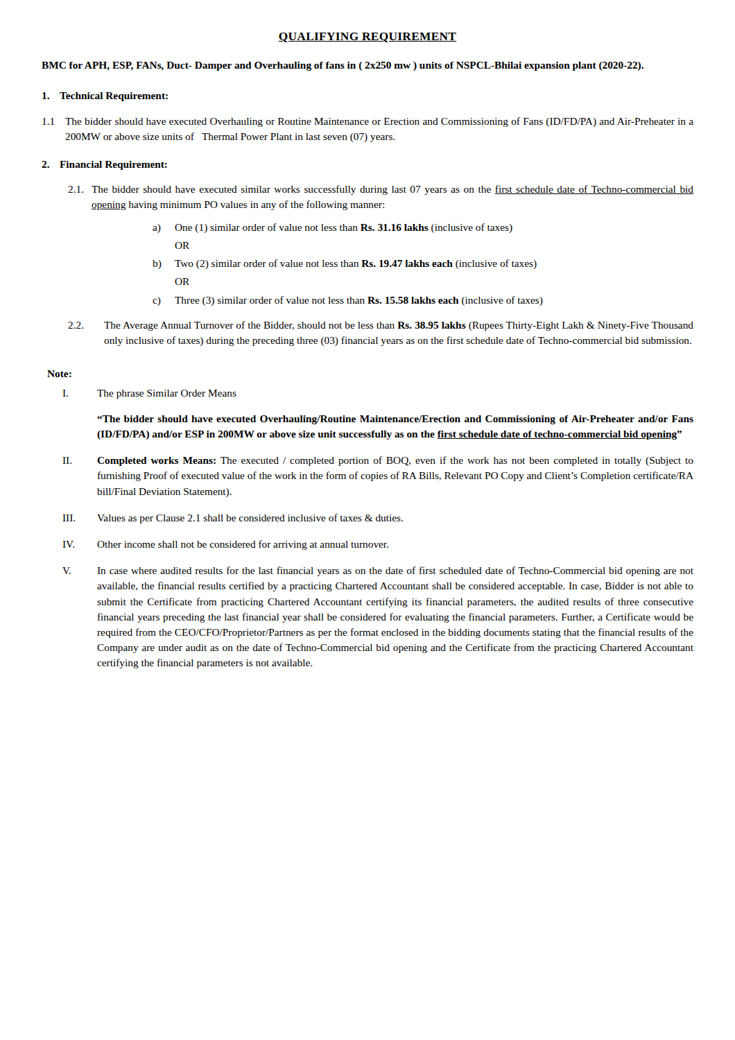QUALIFYING REQUIREMENT
BMC for APH, ESP, FANs, Duct- Damper and Overhauling of fans in ( 2x250 mw ) units of NSPCL-Bhilai expansion plant (2020-22).
1. Technical Requirement:
1.1 The bidder should have executed Overhauling or Routine Maintenance or Erection and Commissioning of Fans (ID/FD/PA) and Air-Preheater in a 200MW or above size units of Thermal Power Plant in last seven (07) years.
2. Financial Requirement:
2.1. The bidder should have executed similar works successfully during last 07 years as on the first schedule date of Techno-commercial bid opening having minimum PO values in any of the following manner:
a) One (1) similar order of value not less than Rs. 31.16 lakhs (inclusive of taxes)
OR
b) Two (2) similar order of value not less than Rs. 19.47 lakhs each (inclusive of taxes)
OR
c) Three (3) similar order of value not less than Rs. 15.58 lakhs each (inclusive of taxes)
2.2. The Average Annual Turnover of the Bidder, should not be less than Rs. 38.95 lakhs (Rupees Thirty-Eight Lakh & Ninety-Five Thousand only inclusive of taxes) during the preceding three (03) financial years as on the first schedule date of Techno-commercial bid submission.
Note:
I. The phrase Similar Order Means
“The bidder should have executed Overhauling/Routine Maintenance/Erection and Commissioning of Air-Preheater and/or Fans (ID/FD/PA) and/or ESP in 200MW or above size unit successfully as on the first schedule date of techno-commercial bid opening”
II. Completed works Means: The executed / completed portion of BOQ, even if the work has not been completed in totally (Subject to furnishing Proof of executed value of the work in the form of copies of RA Bills, Relevant PO Copy and Client’s Completion certificate/RA bill/Final Deviation Statement).
III. Values as per Clause 2.1 shall be considered inclusive of taxes & duties.
IV. Other income shall not be considered for arriving at annual turnover.
V. In case where audited results for the last financial years as on the date of first scheduled date of Techno-Commercial bid opening are not available, the financial results certified by a practicing Chartered Accountant shall be considered acceptable. In case, Bidder is not able to submit the Certificate from practicing Chartered Accountant certifying its financial parameters, the audited results of three consecutive financial years preceding the last financial year shall be considered for evaluating the financial parameters. Further, a Certificate would be required from the CEO/CFO/Proprietor/Partners as per the format enclosed in the bidding documents stating that the financial results of the Company are under audit as on the date of Techno-Commercial bid opening and the Certificate from the practicing Chartered Accountant certifying the financial parameters is not available.